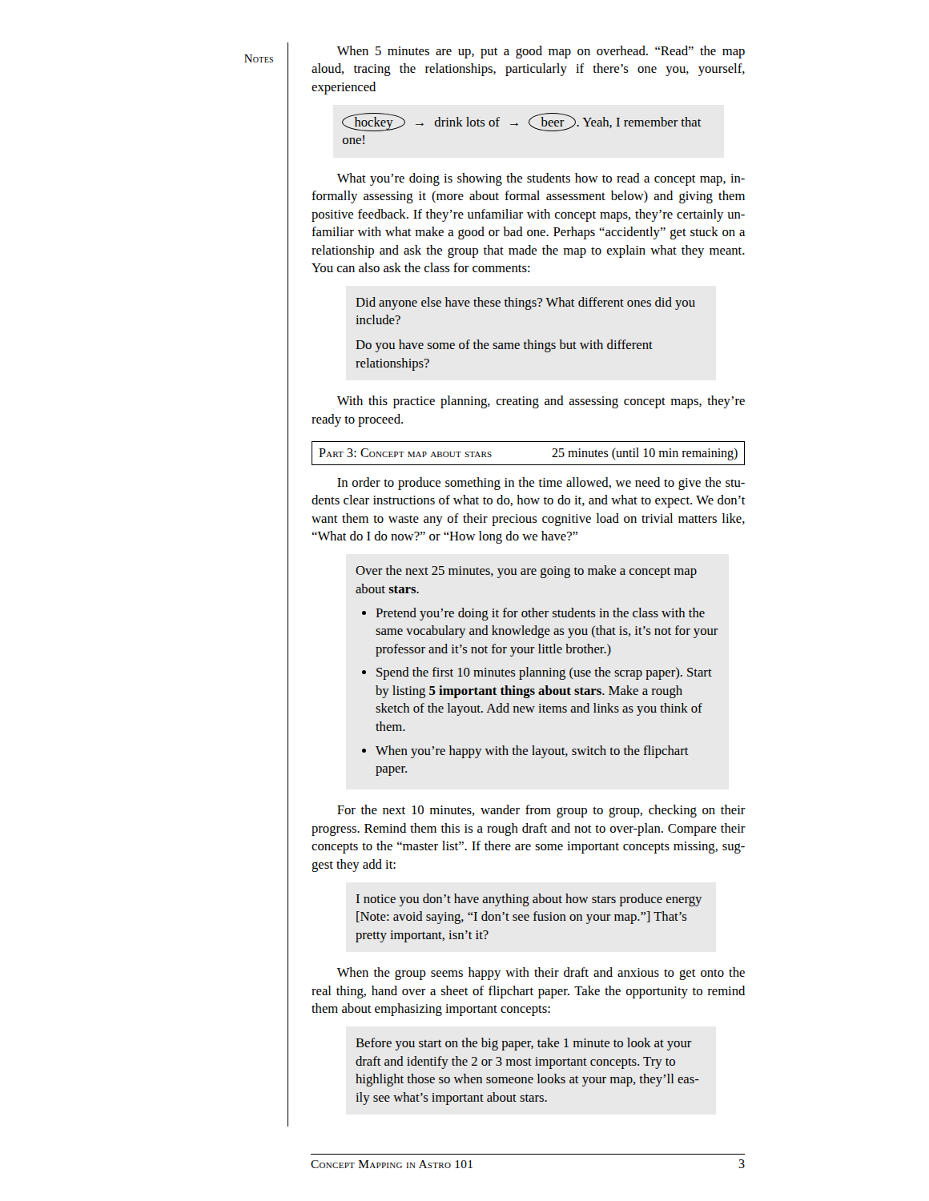Notes
When 5 minutes are up, put a good map on overhead. “Read” the map aloud, tracing the relationships, particularly if there’s one you, yourself, experienced
hockey → drink lots of → beer. Yeah, I remember that one!
What you’re doing is showing the students how to read a concept map, informally assessing it (more about formal assessment below) and giving them positive feedback. If they’re unfamiliar with concept maps, they’re certainly unfamiliar with what make a good or bad one. Perhaps “accidently” get stuck on a relationship and ask the group that made the map to explain what they meant. You can also ask the class for comments:
Did anyone else have these things? What different ones did you include?
Do you have some of the same things but with different relationships?
With this practice planning, creating and assessing concept maps, they’re ready to proceed.
Part 3: Concept map about stars 25 minutes (until 10 min remaining)
In order to produce something in the time allowed, we need to give the students clear instructions of what to do, how to do it, and what to expect. We don’t want them to waste any of their precious cognitive load on trivial matters like, “What do I do now?” or “How long do we have?”
Over the next 25 minutes, you are going to make a concept map about stars.
Pretend you’re doing it for other students in the class with the same vocabulary and knowledge as you (that is, it’s not for your professor and it’s not for your little brother.)
Spend the first 10 minutes planning (use the scrap paper). Start by listing 5 important things about stars. Make a rough sketch of the layout. Add new items and links as you think of them.
When you’re happy with the layout, switch to the flipchart paper.
For the next 10 minutes, wander from group to group, checking on their progress. Remind them this is a rough draft and not to over-plan. Compare their concepts to the “master list”. If there are some important concepts missing, suggest they add it:
I notice you don’t have anything about how stars produce energy [Note: avoid saying, “I don’t see fusion on your map.”] That’s pretty important, isn’t it?
When the group seems happy with their draft and anxious to get onto the real thing, hand over a sheet of flipchart paper. Take the opportunity to remind them about emphasizing important concepts:
Before you start on the big paper, take 1 minute to look at your draft and identify the 2 or 3 most important concepts. Try to highlight those so when someone looks at your map, they’ll easily see what’s important about stars.
Concept Mapping in Astro 101 3